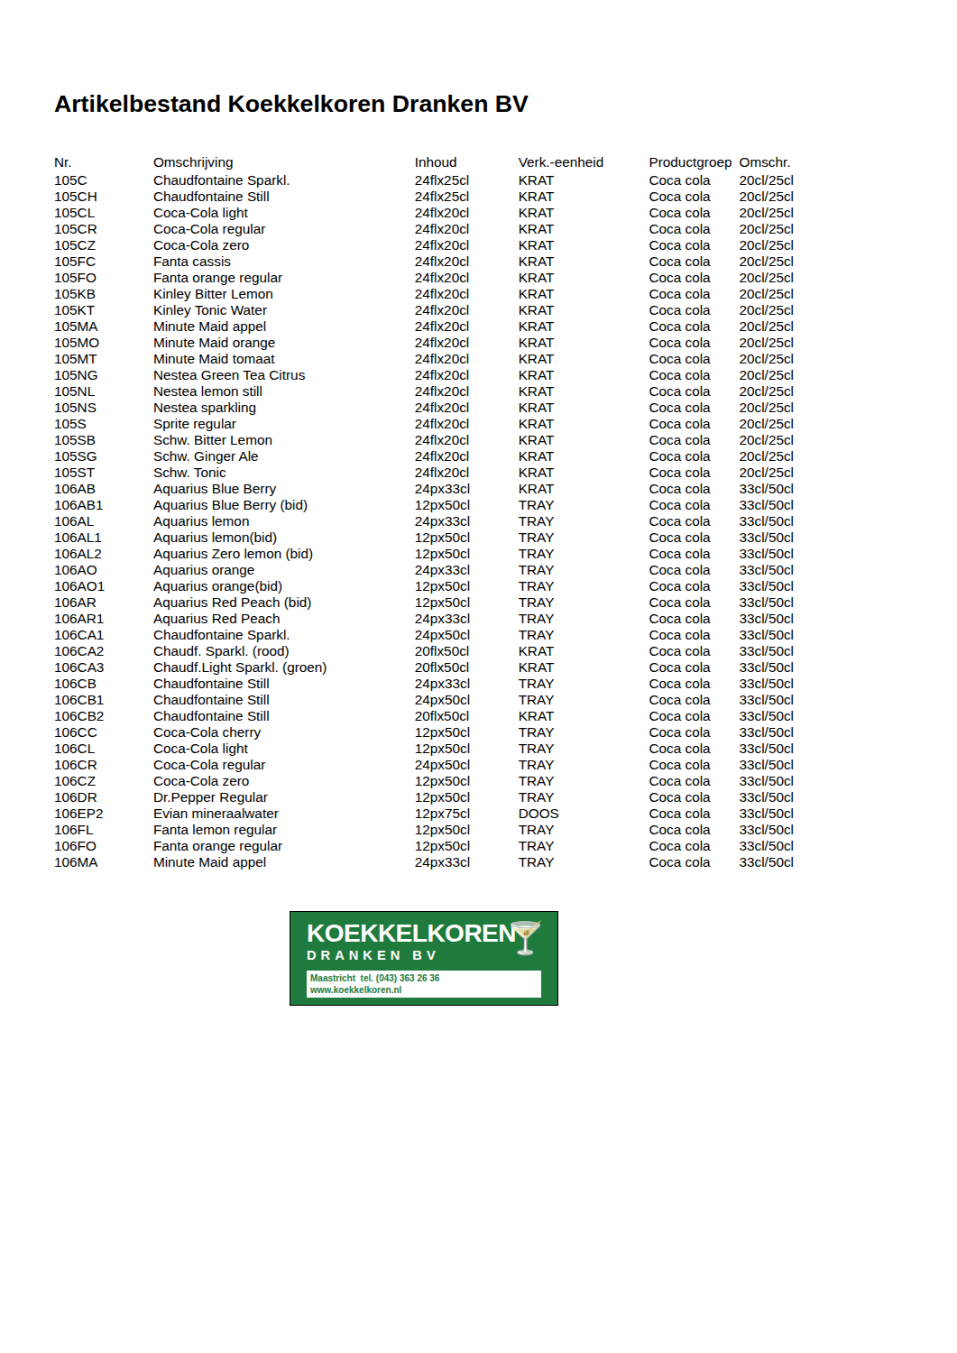Artikelbestand Koekkelkoren Dranken BV
| Nr. | Omschrijving | Inhoud | Verk.-eenheid | Productgroep | Omschr. |
| --- | --- | --- | --- | --- | --- |
| 105C | Chaudfontaine Sparkl. | 24flx25cl | KRAT | Coca cola | 20cl/25cl |
| 105CH | Chaudfontaine Still | 24flx25cl | KRAT | Coca cola | 20cl/25cl |
| 105CL | Coca-Cola light | 24flx20cl | KRAT | Coca cola | 20cl/25cl |
| 105CR | Coca-Cola regular | 24flx20cl | KRAT | Coca cola | 20cl/25cl |
| 105CZ | Coca-Cola zero | 24flx20cl | KRAT | Coca cola | 20cl/25cl |
| 105FC | Fanta cassis | 24flx20cl | KRAT | Coca cola | 20cl/25cl |
| 105FO | Fanta orange regular | 24flx20cl | KRAT | Coca cola | 20cl/25cl |
| 105KB | Kinley Bitter Lemon | 24flx20cl | KRAT | Coca cola | 20cl/25cl |
| 105KT | Kinley Tonic Water | 24flx20cl | KRAT | Coca cola | 20cl/25cl |
| 105MA | Minute Maid appel | 24flx20cl | KRAT | Coca cola | 20cl/25cl |
| 105MO | Minute Maid orange | 24flx20cl | KRAT | Coca cola | 20cl/25cl |
| 105MT | Minute Maid tomaat | 24flx20cl | KRAT | Coca cola | 20cl/25cl |
| 105NG | Nestea Green Tea Citrus | 24flx20cl | KRAT | Coca cola | 20cl/25cl |
| 105NL | Nestea lemon still | 24flx20cl | KRAT | Coca cola | 20cl/25cl |
| 105NS | Nestea sparkling | 24flx20cl | KRAT | Coca cola | 20cl/25cl |
| 105S | Sprite regular | 24flx20cl | KRAT | Coca cola | 20cl/25cl |
| 105SB | Schw. Bitter Lemon | 24flx20cl | KRAT | Coca cola | 20cl/25cl |
| 105SG | Schw. Ginger Ale | 24flx20cl | KRAT | Coca cola | 20cl/25cl |
| 105ST | Schw. Tonic | 24flx20cl | KRAT | Coca cola | 20cl/25cl |
| 106AB | Aquarius Blue Berry | 24px33cl | KRAT | Coca cola | 33cl/50cl |
| 106AB1 | Aquarius Blue Berry (bid) | 12px50cl | TRAY | Coca cola | 33cl/50cl |
| 106AL | Aquarius lemon | 24px33cl | TRAY | Coca cola | 33cl/50cl |
| 106AL1 | Aquarius lemon(bid) | 12px50cl | TRAY | Coca cola | 33cl/50cl |
| 106AL2 | Aquarius Zero lemon (bid) | 12px50cl | TRAY | Coca cola | 33cl/50cl |
| 106AO | Aquarius orange | 24px33cl | TRAY | Coca cola | 33cl/50cl |
| 106AO1 | Aquarius orange(bid) | 12px50cl | TRAY | Coca cola | 33cl/50cl |
| 106AR | Aquarius Red Peach (bid) | 12px50cl | TRAY | Coca cola | 33cl/50cl |
| 106AR1 | Aquarius Red Peach | 24px33cl | TRAY | Coca cola | 33cl/50cl |
| 106CA1 | Chaudfontaine Sparkl. | 24px50cl | TRAY | Coca cola | 33cl/50cl |
| 106CA2 | Chaudf. Sparkl. (rood) | 20flx50cl | KRAT | Coca cola | 33cl/50cl |
| 106CA3 | Chaudf.Light Sparkl. (groen) | 20flx50cl | KRAT | Coca cola | 33cl/50cl |
| 106CB | Chaudfontaine Still | 24px33cl | TRAY | Coca cola | 33cl/50cl |
| 106CB1 | Chaudfontaine Still | 24px50cl | TRAY | Coca cola | 33cl/50cl |
| 106CB2 | Chaudfontaine Still | 20flx50cl | KRAT | Coca cola | 33cl/50cl |
| 106CC | Coca-Cola cherry | 12px50cl | TRAY | Coca cola | 33cl/50cl |
| 106CL | Coca-Cola light | 12px50cl | TRAY | Coca cola | 33cl/50cl |
| 106CR | Coca-Cola regular | 24px50cl | TRAY | Coca cola | 33cl/50cl |
| 106CZ | Coca-Cola zero | 12px50cl | TRAY | Coca cola | 33cl/50cl |
| 106DR | Dr.Pepper Regular | 12px50cl | TRAY | Coca cola | 33cl/50cl |
| 106EP2 | Evian mineraalwater | 12px75cl | DOOS | Coca cola | 33cl/50cl |
| 106FL | Fanta lemon regular | 12px50cl | TRAY | Coca cola | 33cl/50cl |
| 106FO | Fanta orange regular | 12px50cl | TRAY | Coca cola | 33cl/50cl |
| 106MA | Minute Maid appel | 24px33cl | TRAY | Coca cola | 33cl/50cl |
🍸
KOEKKELKOREN
DRANKEN BV
Maastricht tel. (043) 363 26 36
www.koekkelkoren.nl